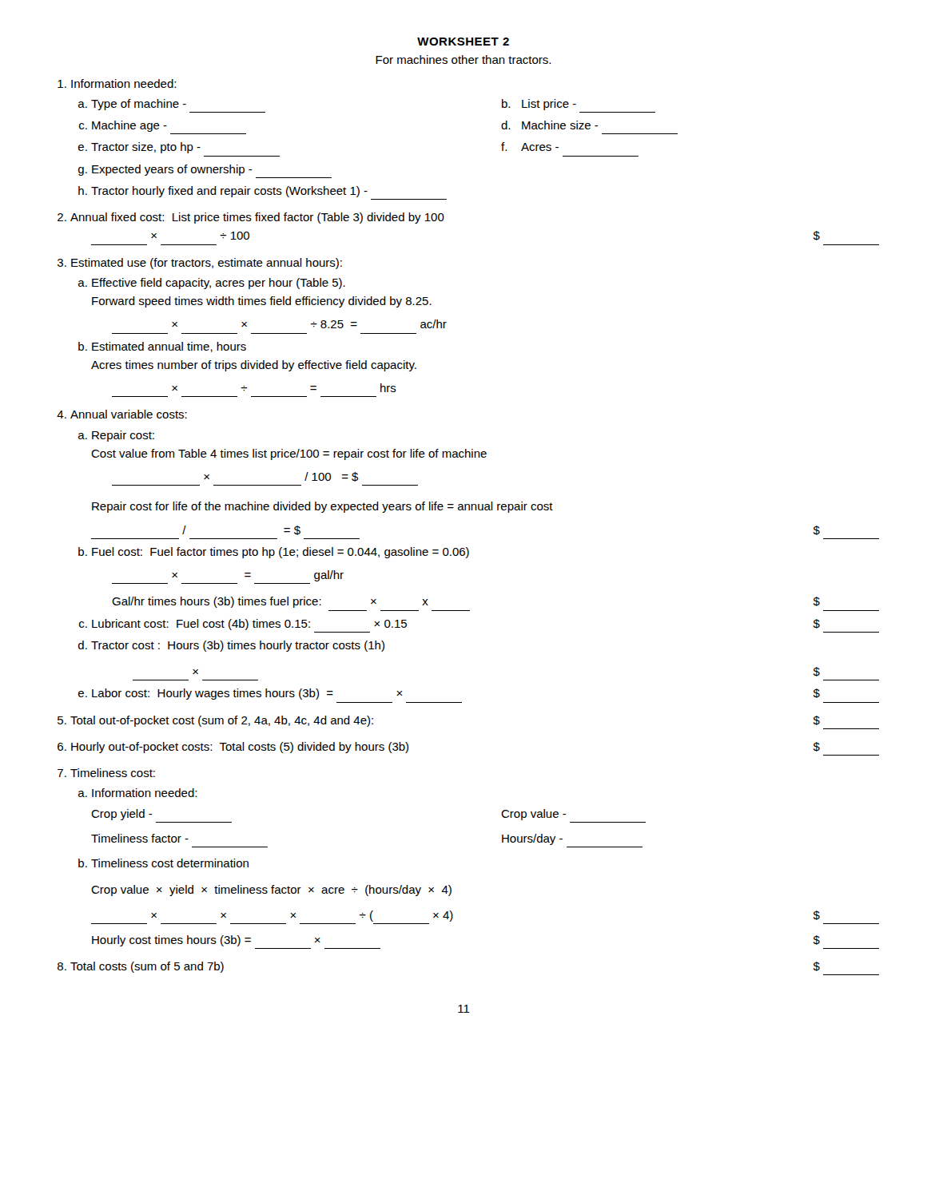WORKSHEET 2
For machines other than tractors.
Information needed:
Type of machine -
b. List price -
Machine age -
d. Machine size -
Tractor size, pto hp -
f. Acres -
Expected years of ownership -
Tractor hourly fixed and repair costs (Worksheet 1) -
Annual fixed cost: List price times fixed factor (Table 3) divided by 100
× ÷ 100 $
Estimated use (for tractors, estimate annual hours):
Effective field capacity, acres per hour (Table 5).
Forward speed times width times field efficiency divided by 8.25.
× × ÷ 8.25 = ac/hr
Estimated annual time, hours
Acres times number of trips divided by effective field capacity.
× ÷ = hrs
Annual variable costs:
Repair cost:
Cost value from Table 4 times list price/100 = repair cost for life of machine
× / 100 = $
Repair cost for life of the machine divided by expected years of life = annual repair cost
/ = $ $
Fuel cost: Fuel factor times pto hp (1e; diesel = 0.044, gasoline = 0.06)
× = gal/hr
Gal/hr times hours (3b) times fuel price: × x $
Lubricant cost: Fuel cost (4b) times 0.15: × 0.15 $
Tractor cost : Hours (3b) times hourly tractor costs (1h)
× $
Labor cost: Hourly wages times hours (3b) = × $
Total out-of-pocket cost (sum of 2, 4a, 4b, 4c, 4d and 4e): $
Hourly out-of-pocket costs: Total costs (5) divided by hours (3b) $
Timeliness cost:
Information needed:
Crop yield -
Crop value -
Timeliness factor -
Hours/day -
Timeliness cost determination
Crop value × yield × timeliness factor × acre ÷ (hours/day × 4)
× × × ÷ ( × 4) $
Hourly cost times hours (3b) = × $
Total costs (sum of 5 and 7b) $
11